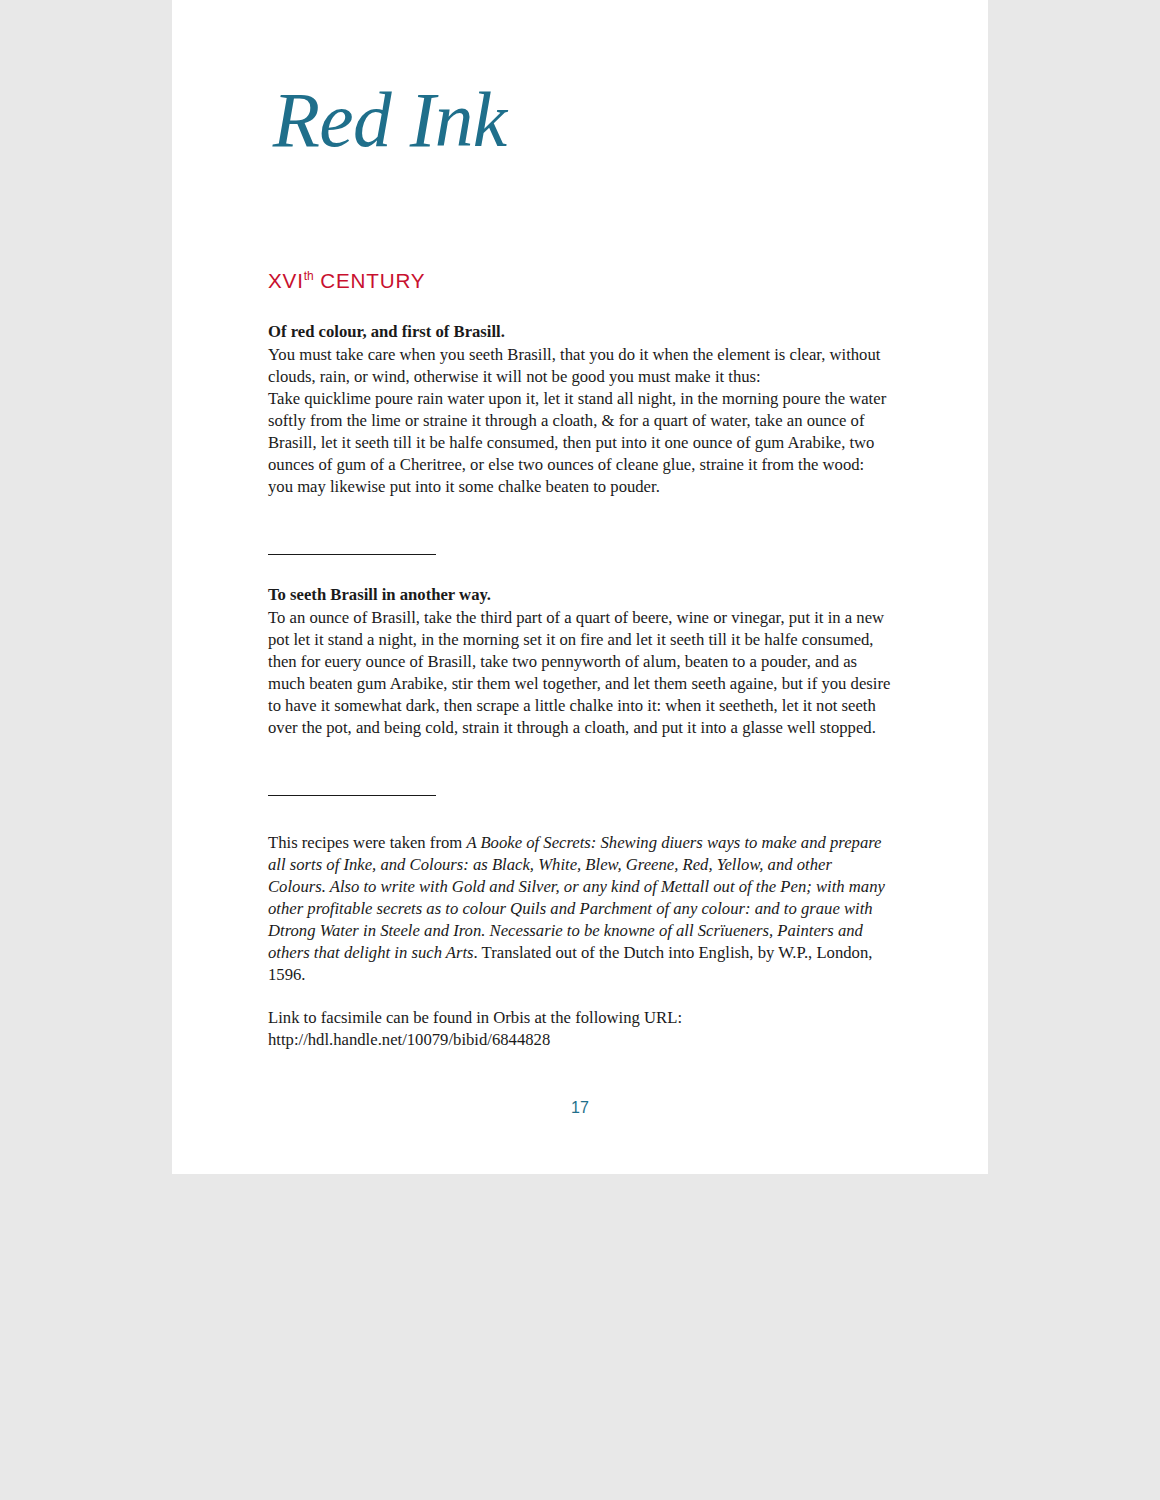Red Ink
XVIth CENTURY
Of red colour, and first of Brasill.
You must take care when you seeth Brasill, that you do it when the element is clear, without clouds, rain, or wind, otherwise it will not be good you must make it thus:
Take quicklime poure rain water upon it, let it stand all night, in the morning poure the water softly from the lime or straine it through a cloath, & for a quart of water, take an ounce of Brasill, let it seeth till it be halfe consumed, then put into it one ounce of gum Arabike, two ounces of gum of a Cheritree, or else two ounces of cleane glue, straine it from the wood: you may likewise put into it some chalke beaten to pouder.
To seeth Brasill in another way.
To an ounce of Brasill, take the third part of a quart of beere, wine or vinegar, put it in a new pot let it stand a night, in the morning set it on fire and let it seeth till it be halfe consumed, then for euery ounce of Brasill, take two pennyworth of alum, beaten to a pouder, and as much beaten gum Arabike, stir them wel together, and let them seeth againe, but if you desire to have it somewhat dark, then scrape a little chalke into it: when it seetheth, let it not seeth over the pot, and being cold, strain it through a cloath, and put it into a glasse well stopped.
This recipes were taken from A Booke of Secrets: Shewing diuers ways to make and prepare all sorts of Inke, and Colours: as Black, White, Blew, Greene, Red, Yellow, and other Colours. Also to write with Gold and Silver, or any kind of Mettall out of the Pen; with many other profitable secrets as to colour Quils and Parchment of any colour: and to graue with Dtrong Water in Steele and Iron. Necessarie to be knowne of all Scrïueners, Painters and others that delight in such Arts. Translated out of the Dutch into English, by W.P., London, 1596.
Link to facsimile can be found in Orbis at the following URL: http://hdl.handle.net/10079/bibid/6844828
17